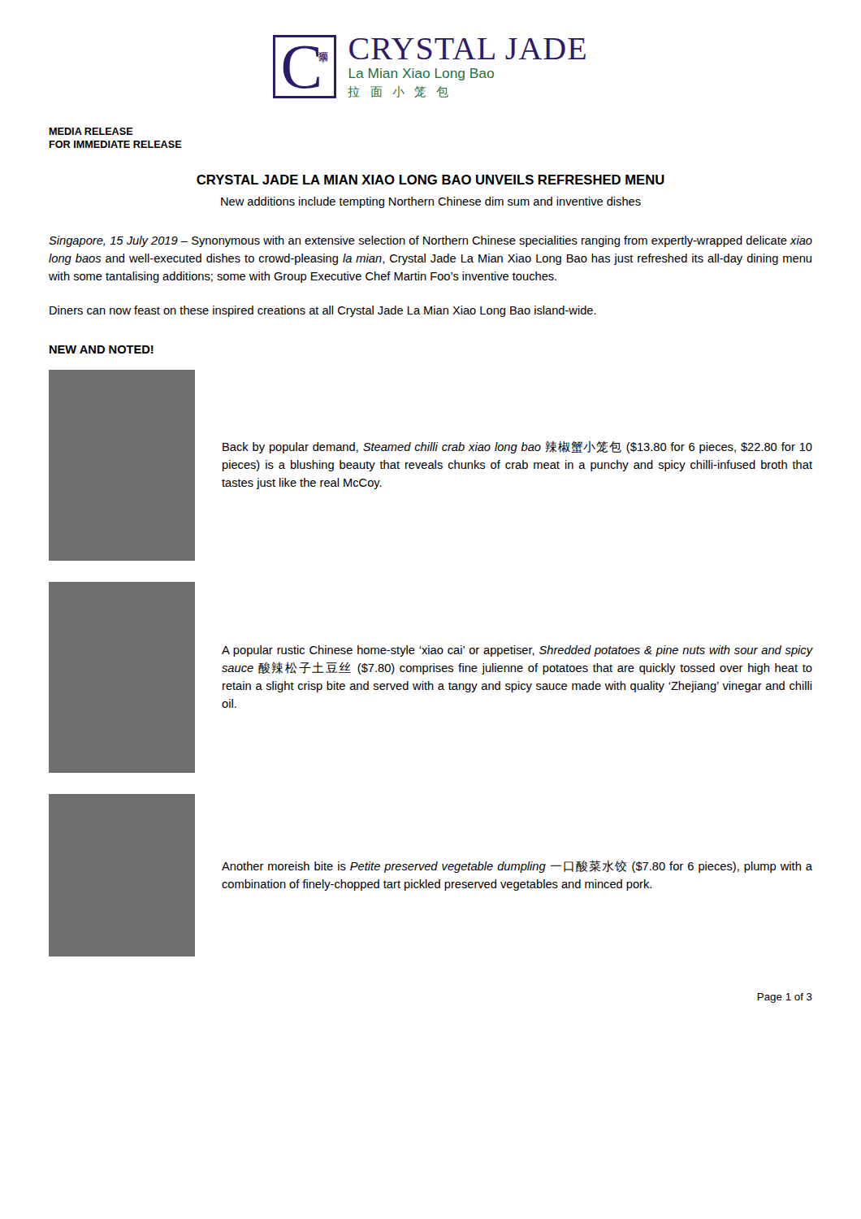獨翠 CRYSTAL JADE
La Mian Xiao Long Bao
拉 面 小 笼 包
MEDIA RELEASE
FOR IMMEDIATE RELEASE
CRYSTAL JADE LA MIAN XIAO LONG BAO UNVEILS REFRESHED MENU
New additions include tempting Northern Chinese dim sum and inventive dishes
Singapore, 15 July 2019 – Synonymous with an extensive selection of Northern Chinese specialities ranging from expertly-wrapped delicate xiao long baos and well-executed dishes to crowd-pleasing la mian, Crystal Jade La Mian Xiao Long Bao has just refreshed its all-day dining menu with some tantalising additions; some with Group Executive Chef Martin Foo’s inventive touches.
Diners can now feast on these inspired creations at all Crystal Jade La Mian Xiao Long Bao island-wide.
NEW AND NOTED!
Back by popular demand, Steamed chilli crab xiao long bao 辣椒蟹小笼包 ($13.80 for 6 pieces, $22.80 for 10 pieces) is a blushing beauty that reveals chunks of crab meat in a punchy and spicy chilli-infused broth that tastes just like the real McCoy.
A popular rustic Chinese home-style ‘xiao cai’ or appetiser, Shredded potatoes & pine nuts with sour and spicy sauce 酸辣松子土豆丝 ($7.80) comprises fine julienne of potatoes that are quickly tossed over high heat to retain a slight crisp bite and served with a tangy and spicy sauce made with quality ‘Zhejiang’ vinegar and chilli oil.
Another moreish bite is Petite preserved vegetable dumpling 一口酸菜水饺 ($7.80 for 6 pieces), plump with a combination of finely-chopped tart pickled preserved vegetables and minced pork.
Page 1 of 3